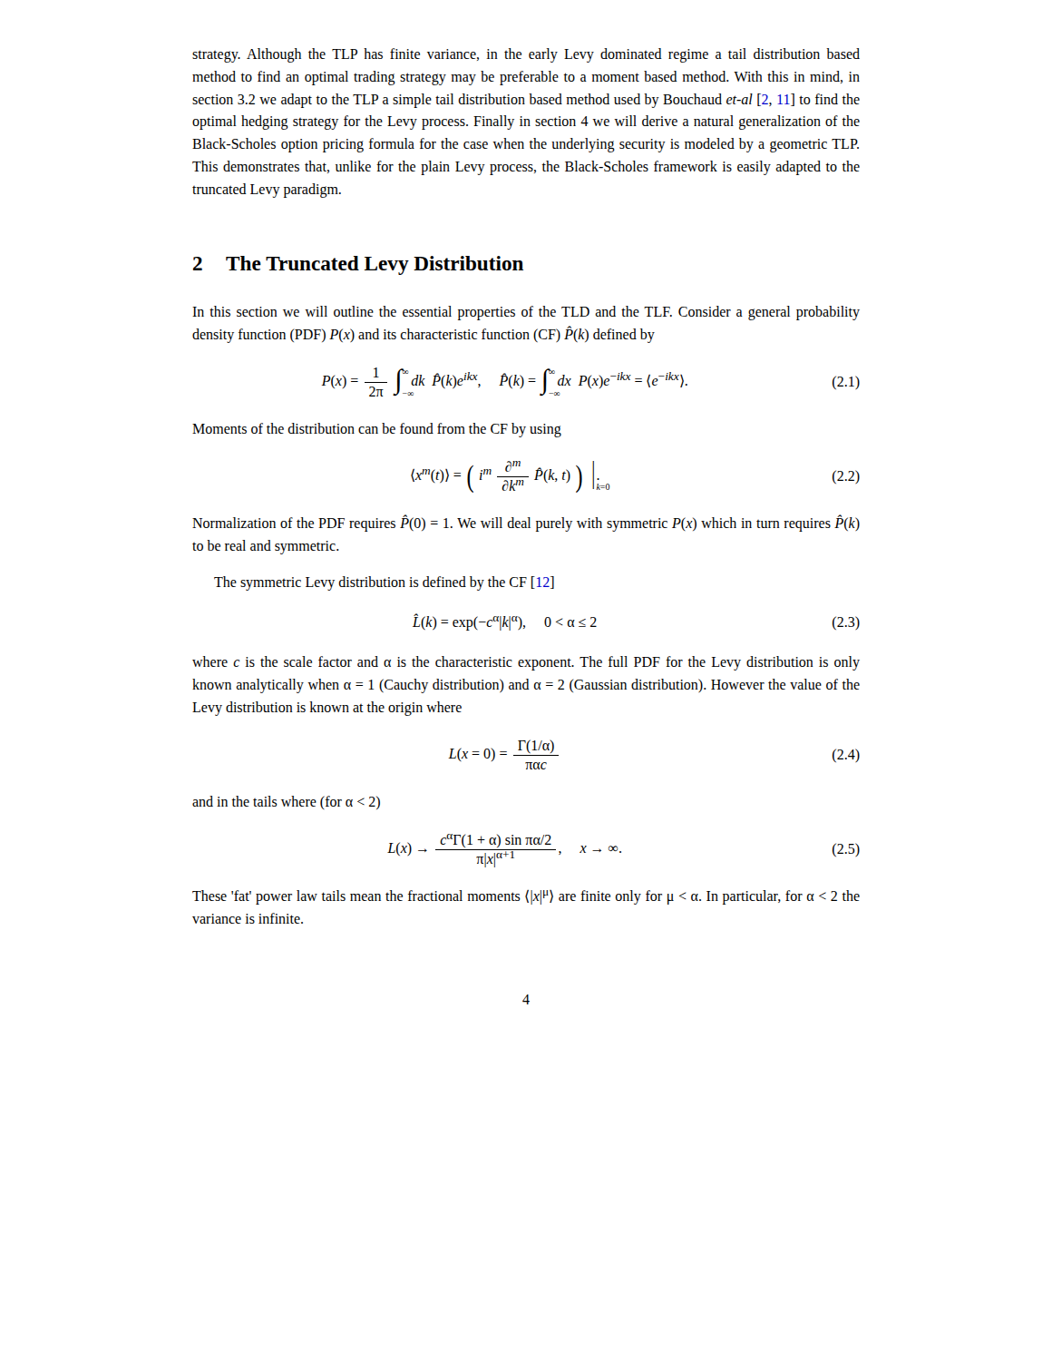strategy. Although the TLP has finite variance, in the early Levy dominated regime a tail distribution based method to find an optimal trading strategy may be preferable to a moment based method. With this in mind, in section 3.2 we adapt to the TLP a simple tail distribution based method used by Bouchaud et-al [2, 11] to find the optimal hedging strategy for the Levy process. Finally in section 4 we will derive a natural generalization of the Black-Scholes option pricing formula for the case when the underlying security is modeled by a geometric TLP. This demonstrates that, unlike for the plain Levy process, the Black-Scholes framework is easily adapted to the truncated Levy paradigm.
2 The Truncated Levy Distribution
In this section we will outline the essential properties of the TLD and the TLF. Consider a general probability density function (PDF) P(x) and its characteristic function (CF) P̂(k) defined by
P(x) = 12π ∫∞−∞ dk P̂(k)eikx,  P̂(k) = ∫∞−∞ dx P(x)e−ikx = ⟨e−ikx⟩.
(2.1)
Moments of the distribution can be found from the CF by using
⟨xm(t)⟩ = ( im ∂m∂km P̂(k, t) ) |k=0.
(2.2)
Normalization of the PDF requires P̂(0) = 1. We will deal purely with symmetric P(x) which in turn requires P̂(k) to be real and symmetric.
The symmetric Levy distribution is defined by the CF [12]
L̂(k) = exp(−cα|k|α),  0 < α ≤ 2
(2.3)
where c is the scale factor and α is the characteristic exponent. The full PDF for the Levy distribution is only known analytically when α = 1 (Cauchy distribution) and α = 2 (Gaussian distribution). However the value of the Levy distribution is known at the origin where
L(x = 0) = Γ(1/α) παc
(2.4)
and in the tails where (for α < 2)
L(x) → cαΓ(1 + α) sin πα/2 π|x|α+1,  x → ∞.
(2.5)
These 'fat' power law tails mean the fractional moments ⟨|x|μ⟩ are finite only for μ < α. In particular, for α < 2 the variance is infinite.
4